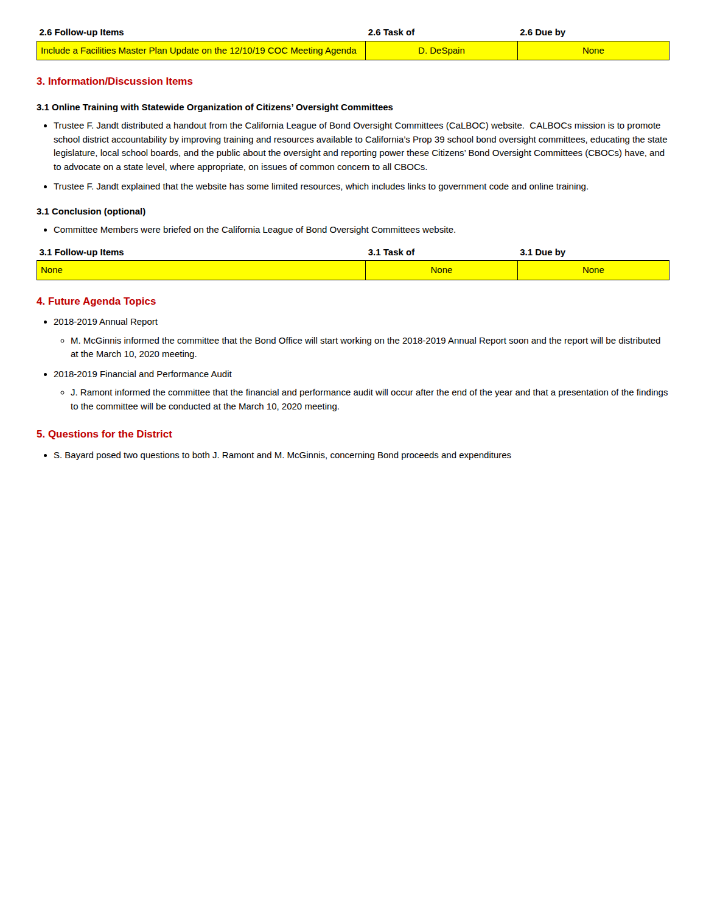| 2.6 Follow-up Items | 2.6 Task of | 2.6 Due by |
| --- | --- | --- |
| Include a Facilities Master Plan Update on the 12/10/19 COC Meeting Agenda | D. DeSpain | None |
3. Information/Discussion Items
3.1 Online Training with Statewide Organization of Citizens’ Oversight Committees
Trustee F. Jandt distributed a handout from the California League of Bond Oversight Committees (CaLBOC) website. CALBOCs mission is to promote school district accountability by improving training and resources available to California’s Prop 39 school bond oversight committees, educating the state legislature, local school boards, and the public about the oversight and reporting power these Citizens’ Bond Oversight Committees (CBOCs) have, and to advocate on a state level, where appropriate, on issues of common concern to all CBOCs.
Trustee F. Jandt explained that the website has some limited resources, which includes links to government code and online training.
3.1 Conclusion (optional)
Committee Members were briefed on the California League of Bond Oversight Committees website.
| 3.1 Follow-up Items | 3.1 Task of | 3.1 Due by |
| --- | --- | --- |
| None | None | None |
4. Future Agenda Topics
2018-2019 Annual Report
M. McGinnis informed the committee that the Bond Office will start working on the 2018-2019 Annual Report soon and the report will be distributed at the March 10, 2020 meeting.
2018-2019 Financial and Performance Audit
J. Ramont informed the committee that the financial and performance audit will occur after the end of the year and that a presentation of the findings to the committee will be conducted at the March 10, 2020 meeting.
5. Questions for the District
S. Bayard posed two questions to both J. Ramont and M. McGinnis, concerning Bond proceeds and expenditures